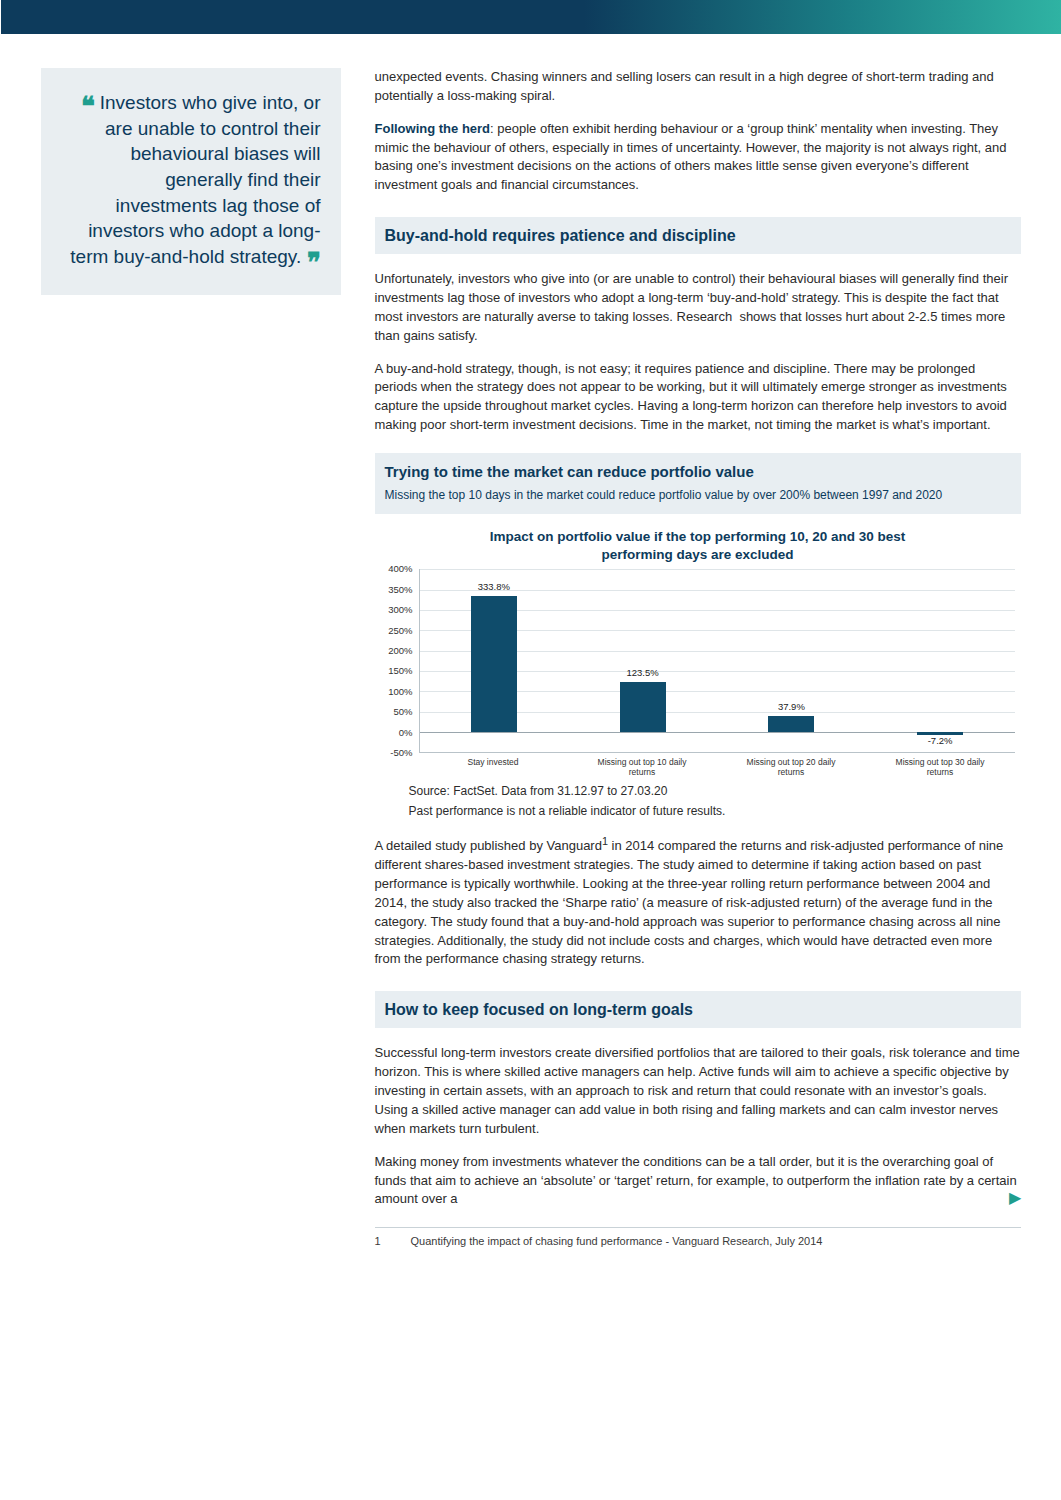❝ Investors who give into, or are unable to control their behavioural biases will generally find their investments lag those of investors who adopt a long-term buy-and-hold strategy. ❞
unexpected events. Chasing winners and selling losers can result in a high degree of short-term trading and potentially a loss-making spiral.
Following the herd: people often exhibit herding behaviour or a ‘group think’ mentality when investing. They mimic the behaviour of others, especially in times of uncertainty. However, the majority is not always right, and basing one’s investment decisions on the actions of others makes little sense given everyone’s different investment goals and financial circumstances.
Buy-and-hold requires patience and discipline
Unfortunately, investors who give into (or are unable to control) their behavioural biases will generally find their investments lag those of investors who adopt a long-term ‘buy-and-hold’ strategy. This is despite the fact that most investors are naturally averse to taking losses. Research shows that losses hurt about 2-2.5 times more than gains satisfy.
A buy-and-hold strategy, though, is not easy; it requires patience and discipline. There may be prolonged periods when the strategy does not appear to be working, but it will ultimately emerge stronger as investments capture the upside throughout market cycles. Having a long-term horizon can therefore help investors to avoid making poor short-term investment decisions. Time in the market, not timing the market is what’s important.
Trying to time the market can reduce portfolio value
Missing the top 10 days in the market could reduce portfolio value by over 200% between 1997 and 2020
Impact on portfolio value if the top performing 10, 20 and 30 best
performing days are excluded
400% 350% 300% 250% 200% 150% 100% 50% 0% -50%
333.8%
123.5%
37.9%
-7.2%
Stay invested
Missing out top 10 daily
returns
Missing out top 20 daily
returns
Missing out top 30 daily
returns
Source: FactSet. Data from 31.12.97 to 27.03.20
Past performance is not a reliable indicator of future results.
A detailed study published by Vanguard1 in 2014 compared the returns and risk-adjusted performance of nine different shares-based investment strategies. The study aimed to determine if taking action based on past performance is typically worthwhile. Looking at the three-year rolling return performance between 2004 and 2014, the study also tracked the ‘Sharpe ratio’ (a measure of risk-adjusted return) of the average fund in the category. The study found that a buy-and-hold approach was superior to performance chasing across all nine strategies. Additionally, the study did not include costs and charges, which would have detracted even more from the performance chasing strategy returns.
How to keep focused on long-term goals
Successful long-term investors create diversified portfolios that are tailored to their goals, risk tolerance and time horizon. This is where skilled active managers can help. Active funds will aim to achieve a specific objective by investing in certain assets, with an approach to risk and return that could resonate with an investor’s goals. Using a skilled active manager can add value in both rising and falling markets and can calm investor nerves when markets turn turbulent.
Making money from investments whatever the conditions can be a tall order, but it is the overarching goal of funds that aim to achieve an ‘absolute’ or ‘target’ return, for example, to outperform the inflation rate by a certain amount over a ▶
1
Quantifying the impact of chasing fund performance - Vanguard Research, July 2014